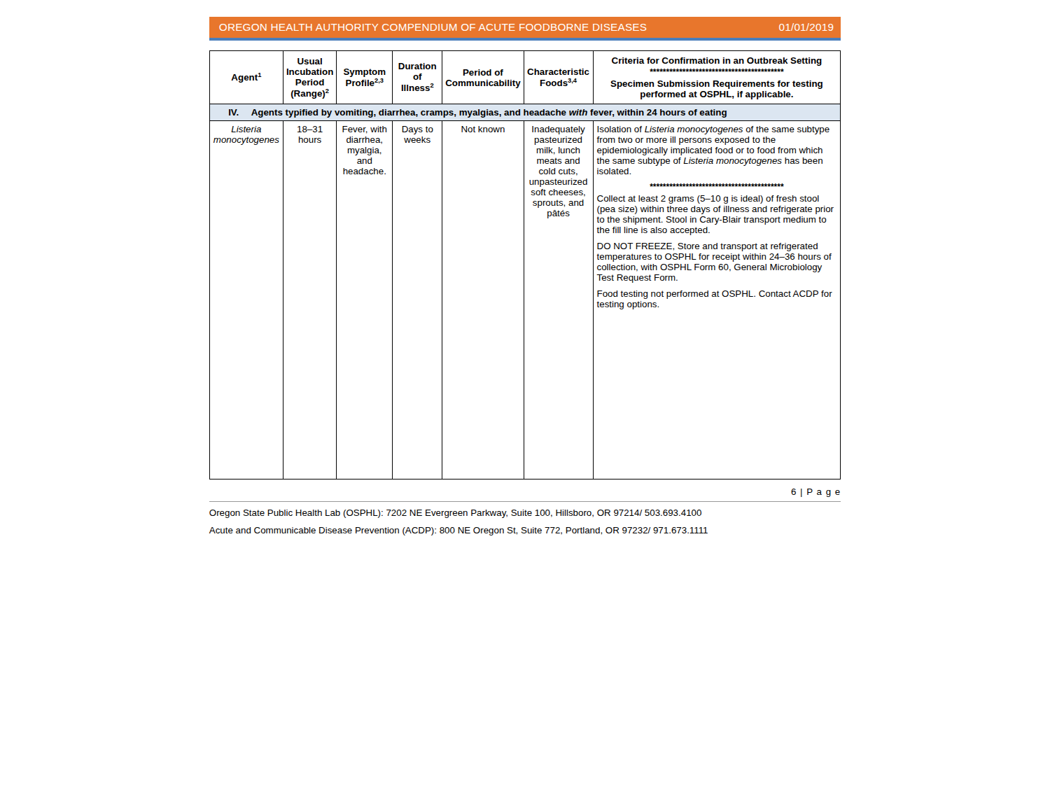Oregon Health Authority Compendium of Acute Foodborne Diseases 01/01/2019
| Agent 1 | Usual Incubation Period (Range) 2 | Symptom Profile 2,3 | Duration of Illness 2 | Period of Communicability | Characteristic Foods 3,4 | Criteria for Confirmation in an Outbreak Setting ***************************************** Specimen Submission Requirements for testing performed at OSPHL, if applicable. |
| --- | --- | --- | --- | --- | --- | --- |
| IV. Agents typified by vomiting, diarrhea, cramps, myalgias, and headache with fever, within 24 hours of eating |
| Listeria monocytogenes | 18–31 hours | Fever, with diarrhea, myalgia, and headache. | Days to weeks | Not known | Inadequately pasteurized milk, lunch meats and cold cuts, unpasteurized soft cheeses, sprouts, and pâtés | Isolation of Listeria monocytogenes of the same subtype from two or more ill persons exposed to the epidemiologically implicated food or to food from which the same subtype of Listeria monocytogenes has been isolated. ***************************************** Collect at least 2 grams (5–10 g is ideal) of fresh stool (pea size) within three days of illness and refrigerate prior to the shipment. Stool in Cary-Blair transport medium to the fill line is also accepted. DO NOT FREEZE, Store and transport at refrigerated temperatures to OSPHL for receipt within 24–36 hours of collection, with OSPHL Form 60, General Microbiology Test Request Form. Food testing not performed at OSPHL. Contact ACDP for testing options. |
6 | P a g e
Oregon State Public Health Lab (OSPHL): 7202 NE Evergreen Parkway, Suite 100, Hillsboro, OR 97214/ 503.693.4100
Acute and Communicable Disease Prevention (ACDP): 800 NE Oregon St, Suite 772, Portland, OR 97232/ 971.673.1111